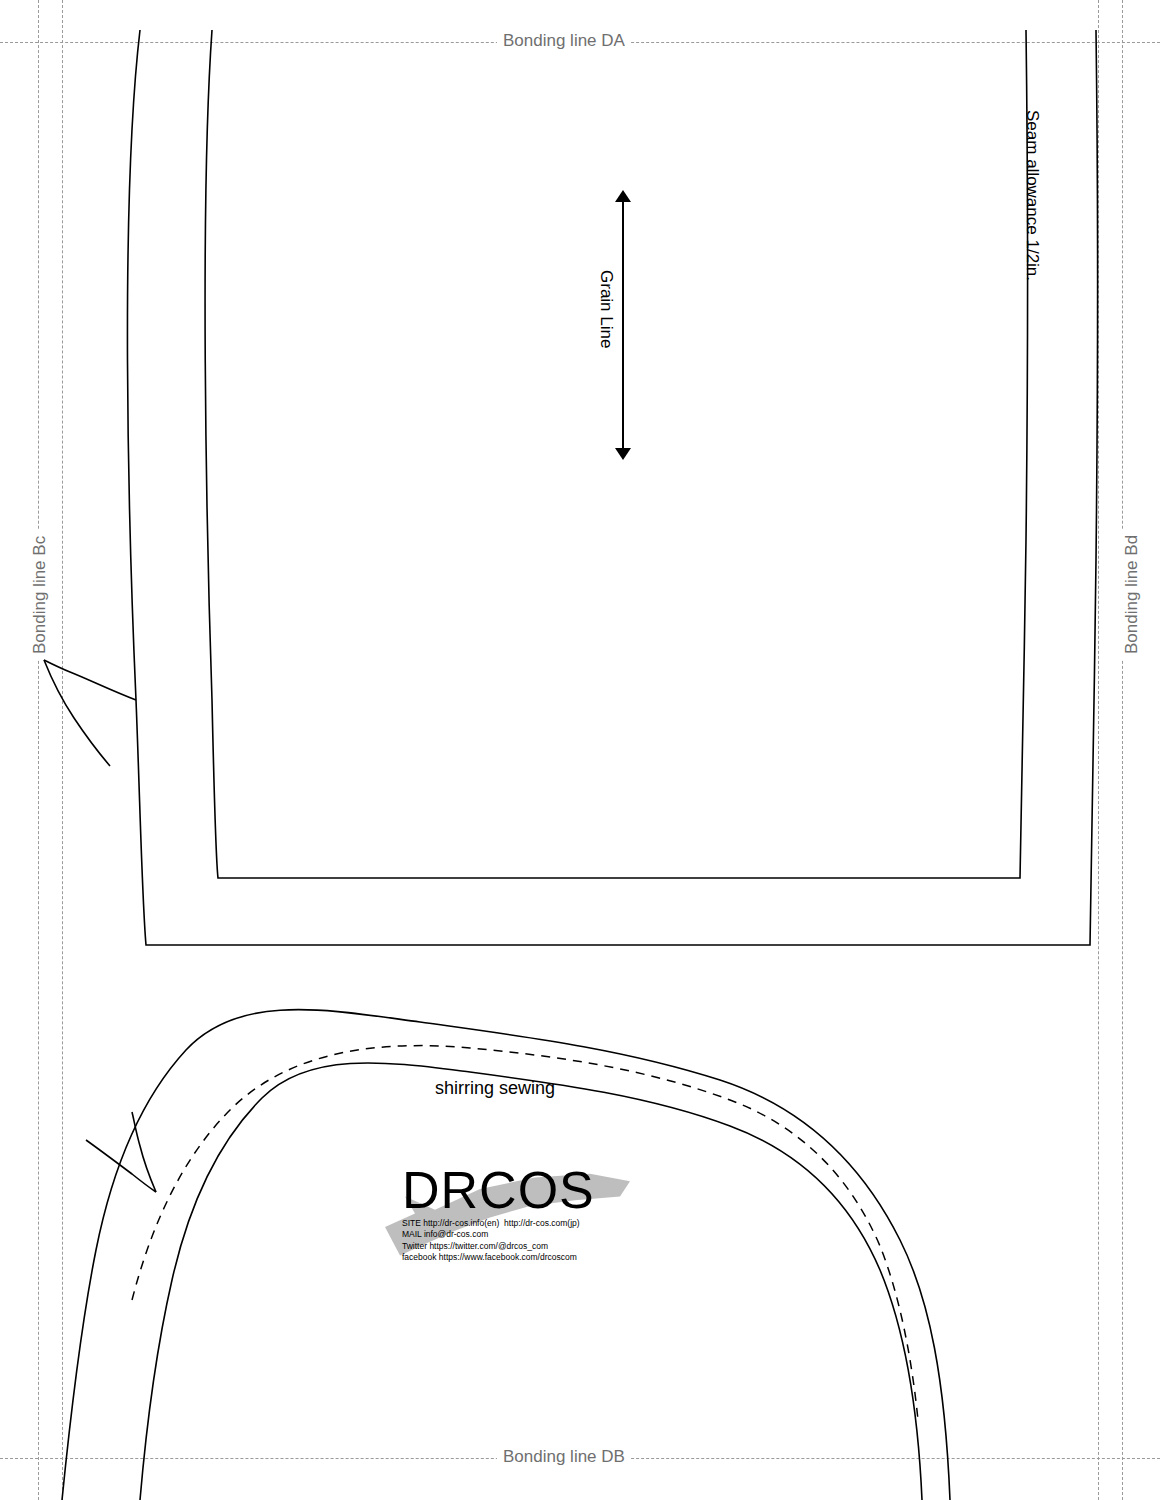Bonding line DA
Bonding line DB
Bonding line Bc
Bonding line Bd
Seam allowance 1/2in.
Grain Line
shirring sewing
DRCOS
SITE http://dr-cos.info(en) http://dr-cos.com(jp)
MAIL info@dr-cos.com
Twitter https://twitter.com/@drcos_com
facebook https://www.facebook.com/drcoscom